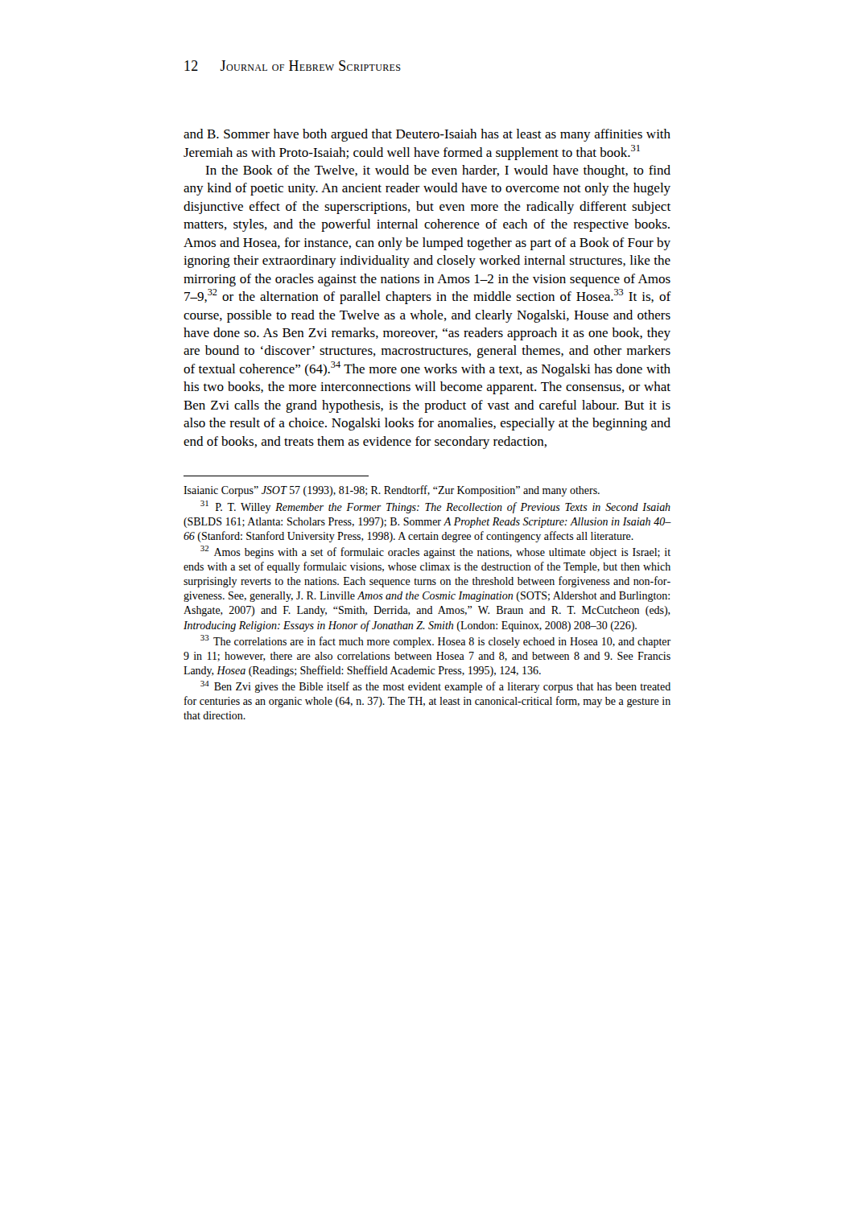12 Journal of Hebrew Scriptures
and B. Sommer have both argued that Deutero-Isaiah has at least as many affinities with Jeremiah as with Proto-Isaiah; could well have formed a supplement to that book.31
In the Book of the Twelve, it would be even harder, I would have thought, to find any kind of poetic unity. An ancient reader would have to overcome not only the hugely disjunctive effect of the superscriptions, but even more the radically different subject matters, styles, and the powerful internal coherence of each of the respective books. Amos and Hosea, for instance, can only be lumped together as part of a Book of Four by ignoring their extraordinary individuality and closely worked internal structures, like the mirroring of the oracles against the nations in Amos 1–2 in the vision sequence of Amos 7–9,32 or the alternation of parallel chapters in the middle section of Hosea.33 It is, of course, possible to read the Twelve as a whole, and clearly Nogalski, House and others have done so. As Ben Zvi remarks, moreover, “as readers approach it as one book, they are bound to ‘discover’ structures, macrostructures, general themes, and other markers of textual coherence” (64).34 The more one works with a text, as Nogalski has done with his two books, the more interconnections will become apparent. The consensus, or what Ben Zvi calls the grand hypothesis, is the product of vast and careful labour. But it is also the result of a choice. Nogalski looks for anomalies, especially at the beginning and end of books, and treats them as evidence for secondary redaction,
Isaianic Corpus” JSOT 57 (1993), 81-98; R. Rendtorff, “Zur Komposition” and many others.
31 P. T. Willey Remember the Former Things: The Recollection of Previous Texts in Second Isaiah (SBLDS 161; Atlanta: Scholars Press, 1997); B. Sommer A Prophet Reads Scripture: Allusion in Isaiah 40–66 (Stanford: Stanford University Press, 1998). A certain degree of contingency affects all literature.
32 Amos begins with a set of formulaic oracles against the nations, whose ultimate object is Israel; it ends with a set of equally formulaic visions, whose climax is the destruction of the Temple, but then which surprisingly reverts to the nations. Each sequence turns on the threshold between forgiveness and non-forgiveness. See, generally, J. R. Linville Amos and the Cosmic Imagination (SOTS; Aldershot and Burlington: Ashgate, 2007) and F. Landy, “Smith, Derrida, and Amos,” W. Braun and R. T. McCutcheon (eds), Introducing Religion: Essays in Honor of Jonathan Z. Smith (London: Equinox, 2008) 208–30 (226).
33 The correlations are in fact much more complex. Hosea 8 is closely echoed in Hosea 10, and chapter 9 in 11; however, there are also correlations between Hosea 7 and 8, and between 8 and 9. See Francis Landy, Hosea (Readings; Sheffield: Sheffield Academic Press, 1995), 124, 136.
34 Ben Zvi gives the Bible itself as the most evident example of a literary corpus that has been treated for centuries as an organic whole (64, n. 37). The TH, at least in canonical-critical form, may be a gesture in that direction.